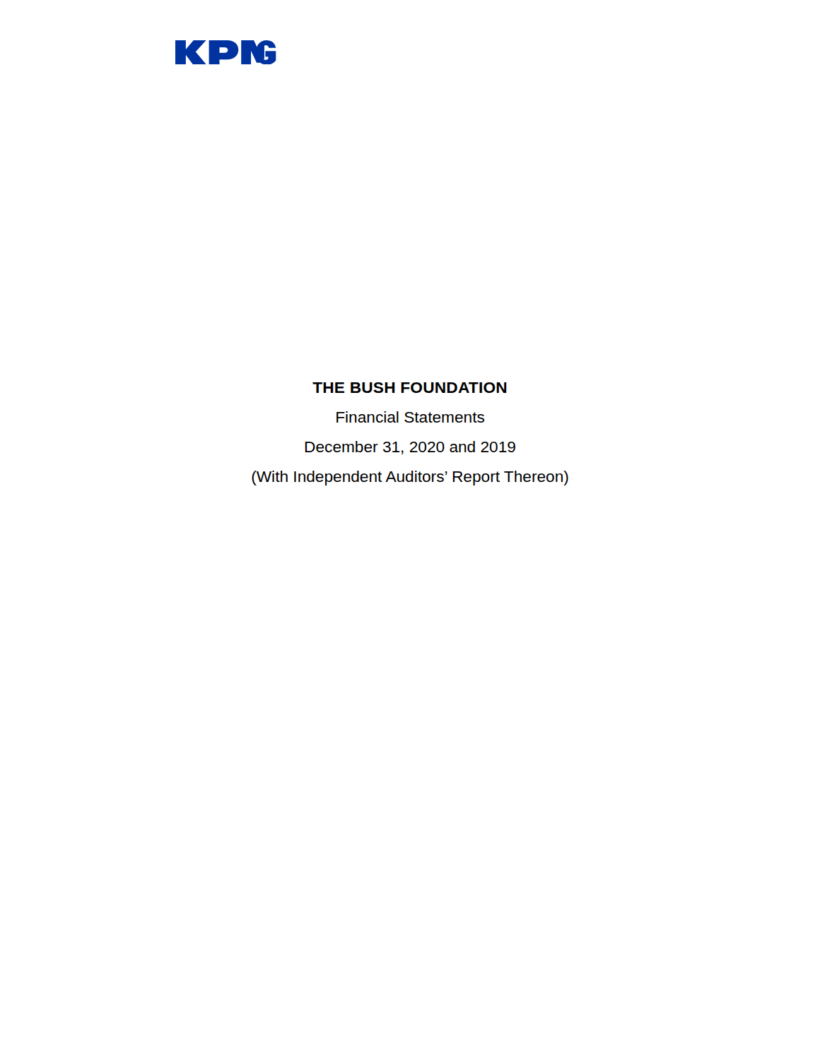THE BUSH FOUNDATION
Financial Statements
December 31, 2020 and 2019
(With Independent Auditors’ Report Thereon)